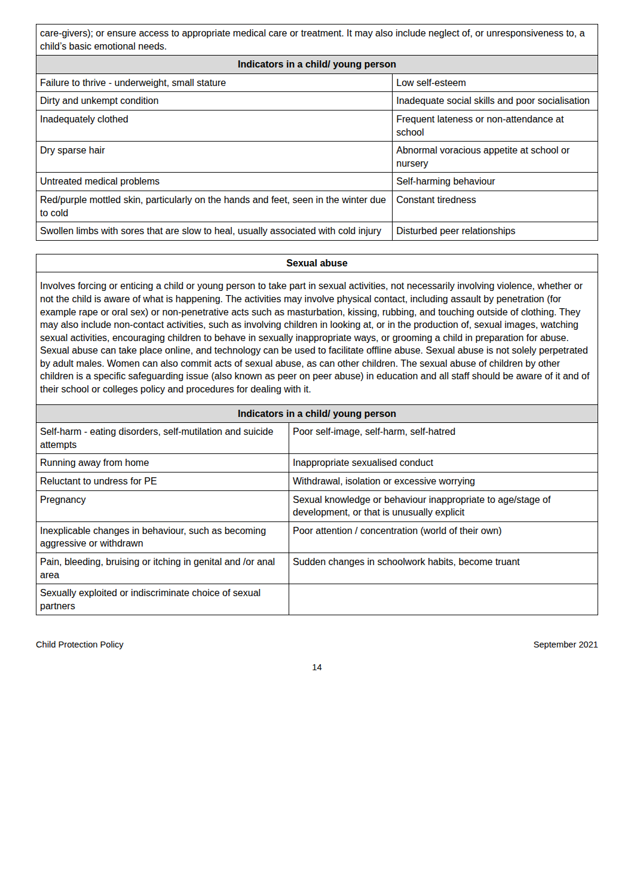| care-givers); or ensure access to appropriate medical care or treatment. It may also include neglect of, or unresponsiveness to, a child’s basic emotional needs. |
| Indicators in a child/ young person |
| Failure to thrive - underweight, small stature | Low self-esteem |
| Dirty and unkempt condition | Inadequate social skills and poor socialisation |
| Inadequately clothed | Frequent lateness or non-attendance at school |
| Dry sparse hair | Abnormal voracious appetite at school or nursery |
| Untreated medical problems | Self-harming behaviour |
| Red/purple mottled skin, particularly on the hands and feet, seen in the winter due to cold | Constant tiredness |
| Swollen limbs with sores that are slow to heal, usually associated with cold injury | Disturbed peer relationships |
| Sexual abuse |
| Involves forcing or enticing a child or young person to take part in sexual activities, not necessarily involving violence, whether or not the child is aware of what is happening. The activities may involve physical contact, including assault by penetration (for example rape or oral sex) or non-penetrative acts such as masturbation, kissing, rubbing, and touching outside of clothing. They may also include non-contact activities, such as involving children in looking at, or in the production of, sexual images, watching sexual activities, encouraging children to behave in sexually inappropriate ways, or grooming a child in preparation for abuse. Sexual abuse can take place online, and technology can be used to facilitate offline abuse. Sexual abuse is not solely perpetrated by adult males. Women can also commit acts of sexual abuse, as can other children. The sexual abuse of children by other children is a specific safeguarding issue (also known as peer on peer abuse) in education and all staff should be aware of it and of their school or colleges policy and procedures for dealing with it. |
| Indicators in a child/ young person |
| Self-harm - eating disorders, self-mutilation and suicide attempts | Poor self-image, self-harm, self-hatred |
| Running away from home | Inappropriate sexualised conduct |
| Reluctant to undress for PE | Withdrawal, isolation or excessive worrying |
| Pregnancy | Sexual knowledge or behaviour inappropriate to age/stage of development, or that is unusually explicit |
| Inexplicable changes in behaviour, such as becoming aggressive or withdrawn | Poor attention / concentration (world of their own) |
| Pain, bleeding, bruising or itching in genital and /or anal area | Sudden changes in schoolwork habits, become truant |
| Sexually exploited or indiscriminate choice of sexual partners | |
Child Protection Policy September 2021
14